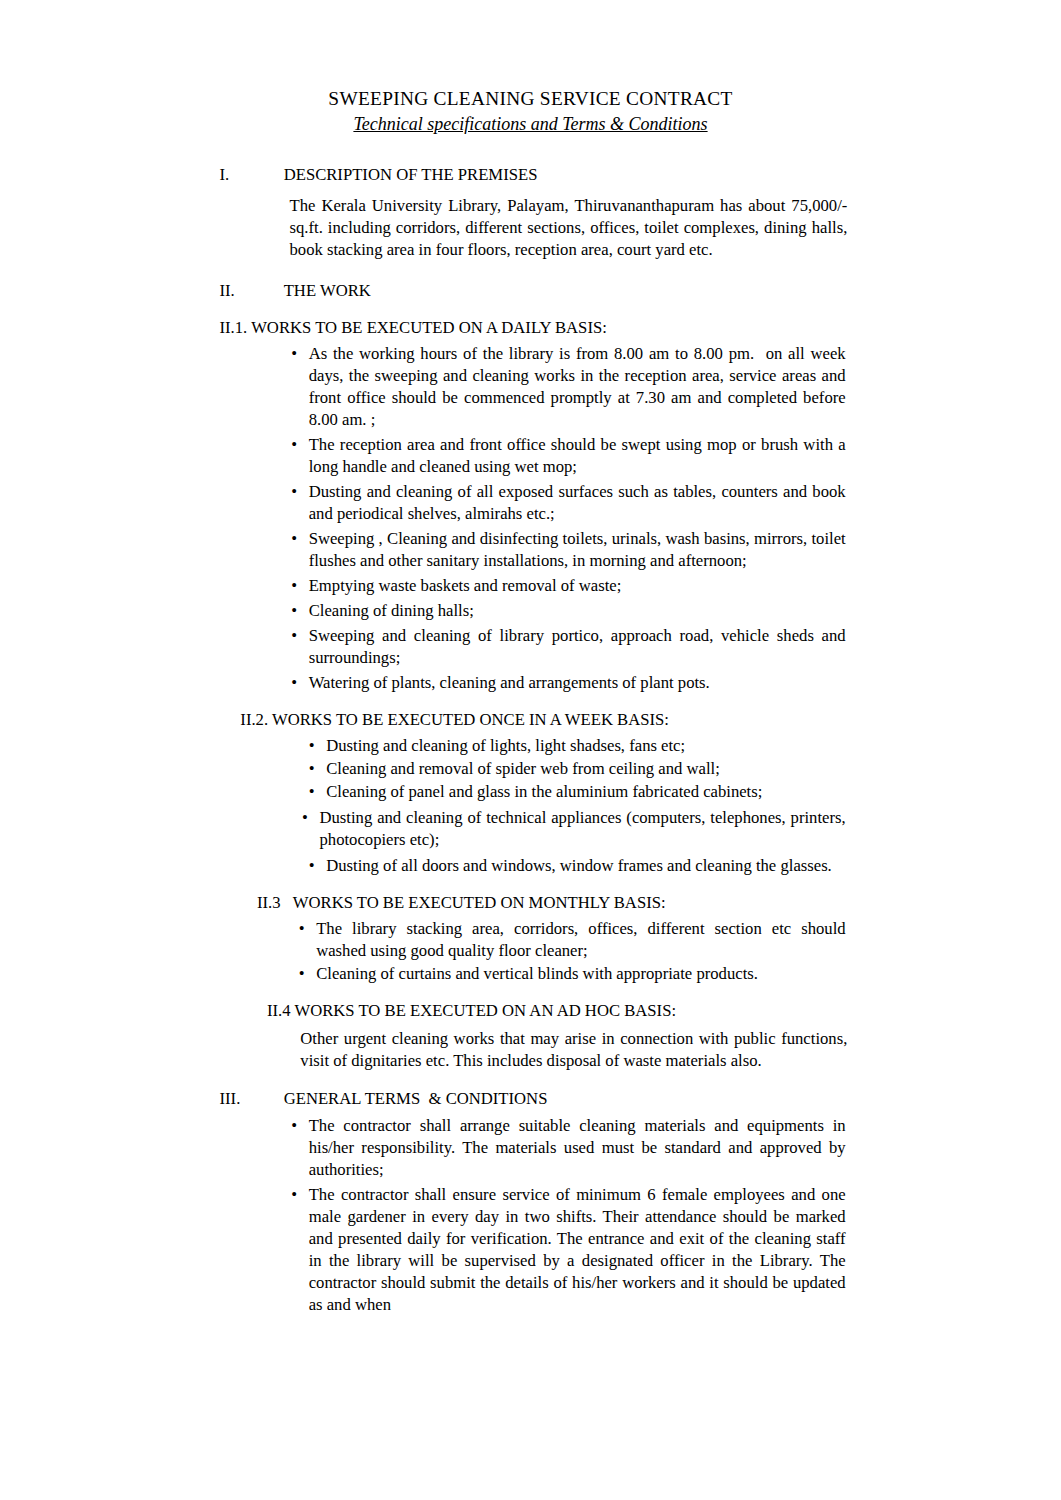SWEEPING CLEANING SERVICE CONTRACT
Technical specifications and Terms & Conditions
I.
DESCRIPTION OF THE PREMISES
The Kerala University Library, Palayam, Thiruvananthapuram has about 75,000/- sq.ft. including corridors, different sections, offices, toilet complexes, dining halls, book stacking area in four floors, reception area, court yard etc.
II.
THE WORK
II.1. WORKS TO BE EXECUTED ON A DAILY BASIS:
As the working hours of the library is from 8.00 am to 8.00 pm. on all week days, the sweeping and cleaning works in the reception area, service areas and front office should be commenced promptly at 7.30 am and completed before 8.00 am. ;
The reception area and front office should be swept using mop or brush with a long handle and cleaned using wet mop;
Dusting and cleaning of all exposed surfaces such as tables, counters and book and periodical shelves, almirahs etc.;
Sweeping , Cleaning and disinfecting toilets, urinals, wash basins, mirrors, toilet flushes and other sanitary installations, in morning and afternoon;
Emptying waste baskets and removal of waste;
Cleaning of dining halls;
Sweeping and cleaning of library portico, approach road, vehicle sheds and surroundings;
Watering of plants, cleaning and arrangements of plant pots.
II.2. WORKS TO BE EXECUTED ONCE IN A WEEK BASIS:
Dusting and cleaning of lights, light shadses, fans etc;
Cleaning and removal of spider web from ceiling and wall;
Cleaning of panel and glass in the aluminium fabricated cabinets;
Dusting and cleaning of technical appliances (computers, telephones, printers, photocopiers etc);
Dusting of all doors and windows, window frames and cleaning the glasses.
II.3 WORKS TO BE EXECUTED ON MONTHLY BASIS:
The library stacking area, corridors, offices, different section etc should washed using good quality floor cleaner;
Cleaning of curtains and vertical blinds with appropriate products.
II.4 WORKS TO BE EXECUTED ON AN AD HOC BASIS:
Other urgent cleaning works that may arise in connection with public functions, visit of dignitaries etc. This includes disposal of waste materials also.
III.
GENERAL TERMS & CONDITIONS
The contractor shall arrange suitable cleaning materials and equipments in his/her responsibility. The materials used must be standard and approved by authorities;
The contractor shall ensure service of minimum 6 female employees and one male gardener in every day in two shifts. Their attendance should be marked and presented daily for verification. The entrance and exit of the cleaning staff in the library will be supervised by a designated officer in the Library. The contractor should submit the details of his/her workers and it should be updated as and when